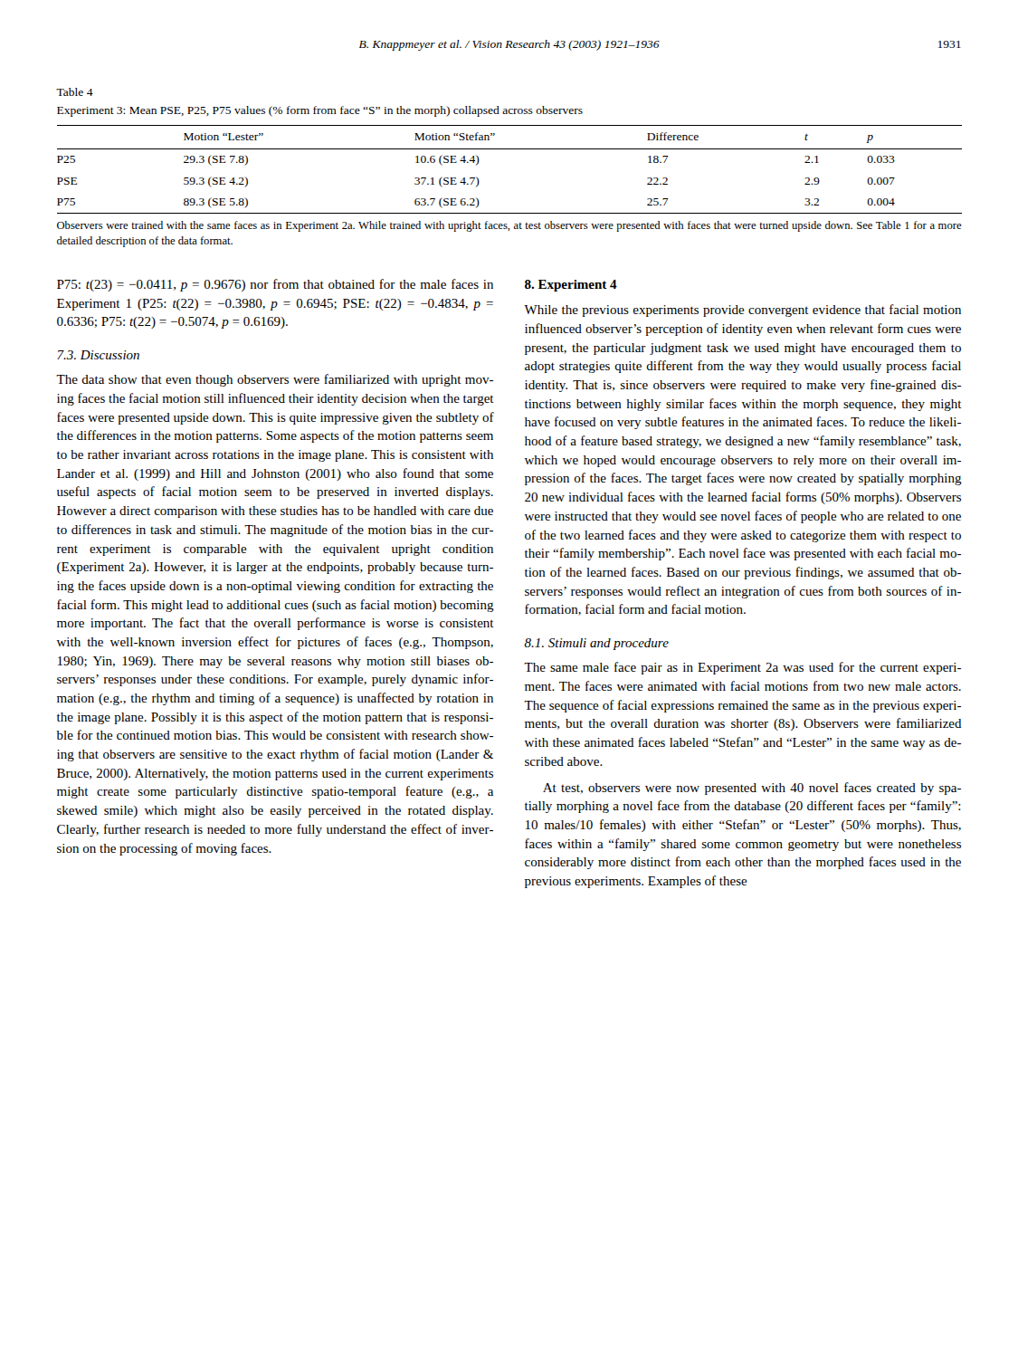B. Knappmeyer et al. / Vision Research 43 (2003) 1921–1936 1931
Table 4
Experiment 3: Mean PSE, P25, P75 values (% form from face “S” in the morph) collapsed across observers
| | Motion “Lester” | Motion “Stefan” | Difference | t | p |
| --- | --- | --- | --- | --- | --- |
| P25 | 29.3 (SE 7.8) | 10.6 (SE 4.4) | 18.7 | 2.1 | 0.033 |
| PSE | 59.3 (SE 4.2) | 37.1 (SE 4.7) | 22.2 | 2.9 | 0.007 |
| P75 | 89.3 (SE 5.8) | 63.7 (SE 6.2) | 25.7 | 3.2 | 0.004 |
Observers were trained with the same faces as in Experiment 2a. While trained with upright faces, at test observers were presented with faces that were turned upside down. See Table 1 for a more detailed description of the data format.
P75: t(23) = −0.0411, p = 0.9676) nor from that obtained for the male faces in Experiment 1 (P25: t(22) = −0.3980, p = 0.6945; PSE: t(22) = −0.4834, p = 0.6336; P75: t(22) = −0.5074, p = 0.6169).
7.3. Discussion
The data show that even though observers were familiarized with upright moving faces the facial motion still influenced their identity decision when the target faces were presented upside down. This is quite impressive given the subtlety of the differences in the motion patterns. Some aspects of the motion patterns seem to be rather invariant across rotations in the image plane. This is consistent with Lander et al. (1999) and Hill and Johnston (2001) who also found that some useful aspects of facial motion seem to be preserved in inverted displays. However a direct comparison with these studies has to be handled with care due to differences in task and stimuli. The magnitude of the motion bias in the current experiment is comparable with the equivalent upright condition (Experiment 2a). However, it is larger at the endpoints, probably because turning the faces upside down is a non-optimal viewing condition for extracting the facial form. This might lead to additional cues (such as facial motion) becoming more important. The fact that the overall performance is worse is consistent with the well-known inversion effect for pictures of faces (e.g., Thompson, 1980; Yin, 1969). There may be several reasons why motion still biases observers’ responses under these conditions. For example, purely dynamic information (e.g., the rhythm and timing of a sequence) is unaffected by rotation in the image plane. Possibly it is this aspect of the motion pattern that is responsible for the continued motion bias. This would be consistent with research showing that observers are sensitive to the exact rhythm of facial motion (Lander & Bruce, 2000). Alternatively, the motion patterns used in the current experiments might create some particularly distinctive spatio-temporal feature (e.g., a skewed smile) which might also be easily perceived in the rotated display. Clearly, further research is needed to more fully understand the effect of inversion on the processing of moving faces.
8. Experiment 4
While the previous experiments provide convergent evidence that facial motion influenced observer’s perception of identity even when relevant form cues were present, the particular judgment task we used might have encouraged them to adopt strategies quite different from the way they would usually process facial identity. That is, since observers were required to make very fine-grained distinctions between highly similar faces within the morph sequence, they might have focused on very subtle features in the animated faces. To reduce the likelihood of a feature based strategy, we designed a new “family resemblance” task, which we hoped would encourage observers to rely more on their overall impression of the faces. The target faces were now created by spatially morphing 20 new individual faces with the learned facial forms (50% morphs). Observers were instructed that they would see novel faces of people who are related to one of the two learned faces and they were asked to categorize them with respect to their “family membership”. Each novel face was presented with each facial motion of the learned faces. Based on our previous findings, we assumed that observers’ responses would reflect an integration of cues from both sources of information, facial form and facial motion.
8.1. Stimuli and procedure
The same male face pair as in Experiment 2a was used for the current experiment. The faces were animated with facial motions from two new male actors. The sequence of facial expressions remained the same as in the previous experiments, but the overall duration was shorter (8s). Observers were familiarized with these animated faces labeled “Stefan” and “Lester” in the same way as described above.
At test, observers were now presented with 40 novel faces created by spatially morphing a novel face from the database (20 different faces per “family”: 10 males/10 females) with either “Stefan” or “Lester” (50% morphs). Thus, faces within a “family” shared some common geometry but were nonetheless considerably more distinct from each other than the morphed faces used in the previous experiments. Examples of these